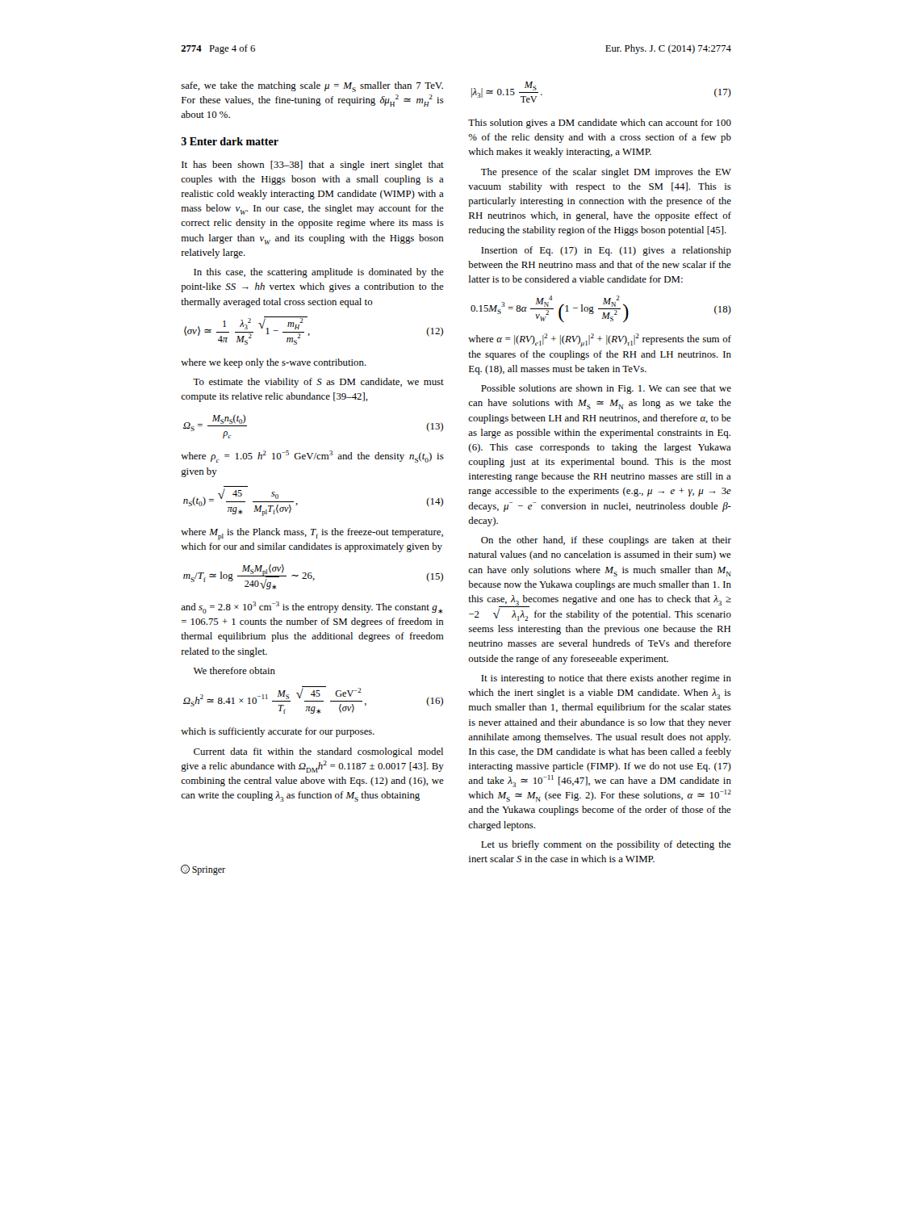2774 Page 4 of 6
Eur. Phys. J. C (2014) 74:2774
safe, we take the matching scale μ = MS smaller than 7 TeV. For these values, the fine-tuning of requiring δμH2 ≃ mH2 is about 10 %.
3 Enter dark matter
It has been shown [33–38] that a single inert singlet that couples with the Higgs boson with a small coupling is a realistic cold weakly interacting DM candidate (WIMP) with a mass below vW. In our case, the singlet may account for the correct relic density in the opposite regime where its mass is much larger than vW and its coupling with the Higgs boson relatively large.
In this case, the scattering amplitude is dominated by the point-like SS → hh vertex which gives a contribution to the thermally averaged total cross section equal to
⟨σv⟩ ≃ 14π λ32 MS2 1 − mH2 mS2,
(12)
where we keep only the s-wave contribution.
To estimate the viability of S as DM candidate, we must compute its relative relic abundance [39–42],
ΩS = MSnS(t0) ρc
(13)
where ρc = 1.05 h2 10−5 GeV/cm3 and the density nS(t0) is given by
nS(t0) = 45 πg∗ s0 MplTf⟨σv⟩,
(14)
where Mpl is the Planck mass, Tf is the freeze-out temperature, which for our and similar candidates is approximately given by
mS/Tf ≃ log MSMpl⟨σv⟩240g∗ ∼ 26,
(15)
and s0 = 2.8 × 103 cm−3 is the entropy density. The constant g∗ = 106.75 + 1 counts the number of SM degrees of freedom in thermal equilibrium plus the additional degrees of freedom related to the singlet.
We therefore obtain
ΩSh2 ≃ 8.41 × 10−11 MS Tf 45 πg∗ GeV−2⟨σv⟩,
(16)
which is sufficiently accurate for our purposes.
Current data fit within the standard cosmological model give a relic abundance with ΩDMh2 = 0.1187 ± 0.0017 [43]. By combining the central value above with Eqs. (12) and (16), we can write the coupling λ3 as function of MS thus obtaining
|λ3| ≃ 0.15 MS TeV.
(17)
This solution gives a DM candidate which can account for 100 % of the relic density and with a cross section of a few pb which makes it weakly interacting, a WIMP.
The presence of the scalar singlet DM improves the EW vacuum stability with respect to the SM [44]. This is particularly interesting in connection with the presence of the RH neutrinos which, in general, have the opposite effect of reducing the stability region of the Higgs boson potential [45].
Insertion of Eq. (17) in Eq. (11) gives a relationship between the RH neutrino mass and that of the new scalar if the latter is to be considered a viable candidate for DM:
0.15MS3 = 8α MN4 vW2 (1 − log MN2 MS2)
(18)
where α = |(RV)e1|2 + |(RV)μ1|2 + |(RV)τ1|2 represents the sum of the squares of the couplings of the RH and LH neutrinos. In Eq. (18), all masses must be taken in TeVs.
Possible solutions are shown in Fig. 1. We can see that we can have solutions with MS ≃ MN as long as we take the couplings between LH and RH neutrinos, and therefore α, to be as large as possible within the experimental constraints in Eq. (6). This case corresponds to taking the largest Yukawa coupling just at its experimental bound. This is the most interesting range because the RH neutrino masses are still in a range accessible to the experiments (e.g., μ → e + γ, μ → 3e decays, μ− − e− conversion in nuclei, neutrinoless double β-decay).
On the other hand, if these couplings are taken at their natural values (and no cancelation is assumed in their sum) we can have only solutions where MS is much smaller than MN because now the Yukawa couplings are much smaller than 1. In this case, λ3 becomes negative and one has to check that λ3 ≥ −2λ1λ2 for the stability of the potential. This scenario seems less interesting than the previous one because the RH neutrino masses are several hundreds of TeVs and therefore outside the range of any foreseeable experiment.
It is interesting to notice that there exists another regime in which the inert singlet is a viable DM candidate. When λ3 is much smaller than 1, thermal equilibrium for the scalar states is never attained and their abundance is so low that they never annihilate among themselves. The usual result does not apply. In this case, the DM candidate is what has been called a feebly interacting massive particle (FIMP). If we do not use Eq. (17) and take λ3 ≃ 10−11 [46,47], we can have a DM candidate in which MS ≃ MN (see Fig. 2). For these solutions, α ≃ 10−12 and the Yukawa couplings become of the order of those of the charged leptons.
Let us briefly comment on the possibility of detecting the inert scalar S in the case in which is a WIMP.
♢Springer